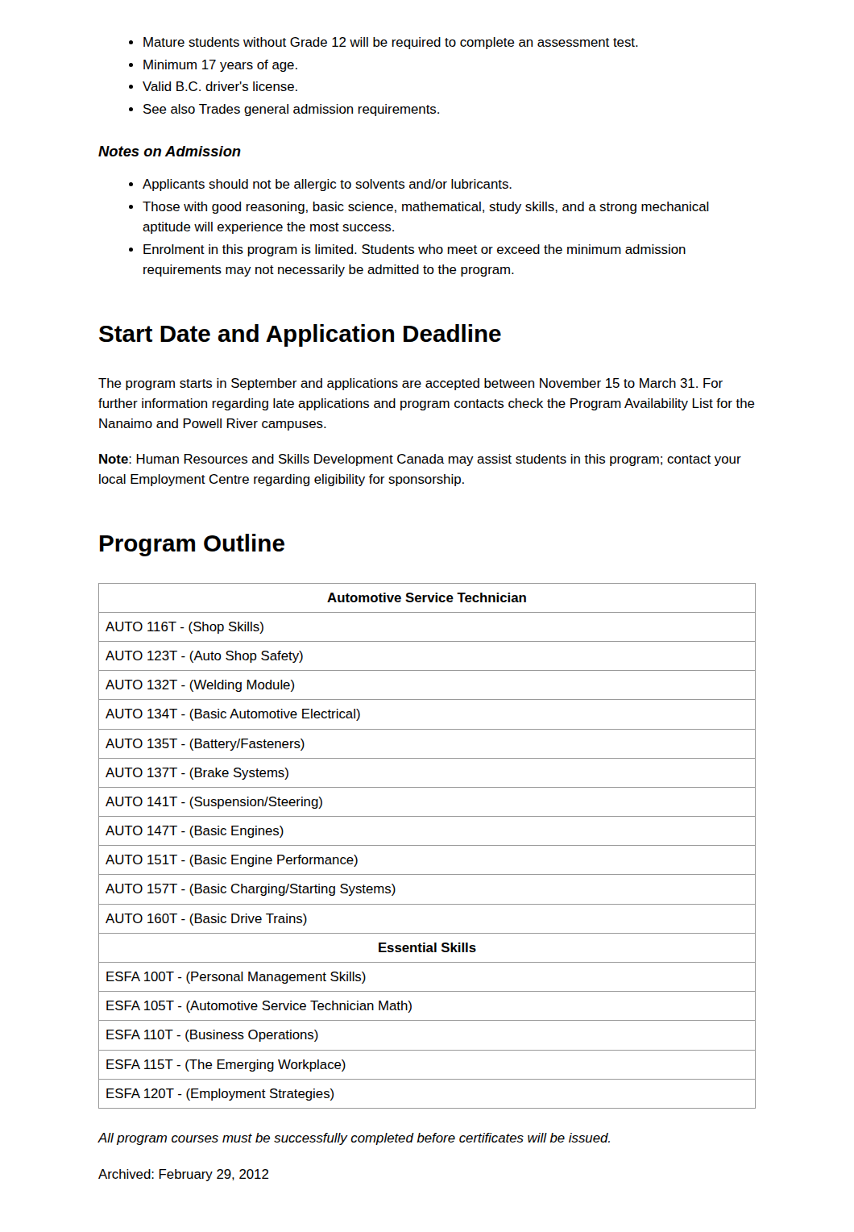Mature students without Grade 12 will be required to complete an assessment test.
Minimum 17 years of age.
Valid B.C. driver's license.
See also Trades general admission requirements.
Notes on Admission
Applicants should not be allergic to solvents and/or lubricants.
Those with good reasoning, basic science, mathematical, study skills, and a strong mechanical aptitude will experience the most success.
Enrolment in this program is limited. Students who meet or exceed the minimum admission requirements may not necessarily be admitted to the program.
Start Date and Application Deadline
The program starts in September and applications are accepted between November 15 to March 31. For further information regarding late applications and program contacts check the Program Availability List for the Nanaimo and Powell River campuses.
Note: Human Resources and Skills Development Canada may assist students in this program; contact your local Employment Centre regarding eligibility for sponsorship.
Program Outline
| Automotive Service Technician |
| AUTO 116T - (Shop Skills) |
| AUTO 123T - (Auto Shop Safety) |
| AUTO 132T - (Welding Module) |
| AUTO 134T - (Basic Automotive Electrical) |
| AUTO 135T - (Battery/Fasteners) |
| AUTO 137T - (Brake Systems) |
| AUTO 141T - (Suspension/Steering) |
| AUTO 147T - (Basic Engines) |
| AUTO 151T - (Basic Engine Performance) |
| AUTO 157T - (Basic Charging/Starting Systems) |
| AUTO 160T - (Basic Drive Trains) |
| Essential Skills |
| ESFA 100T - (Personal Management Skills) |
| ESFA 105T - (Automotive Service Technician Math) |
| ESFA 110T - (Business Operations) |
| ESFA 115T - (The Emerging Workplace) |
| ESFA 120T - (Employment Strategies) |
All program courses must be successfully completed before certificates will be issued.
Archived: February 29, 2012